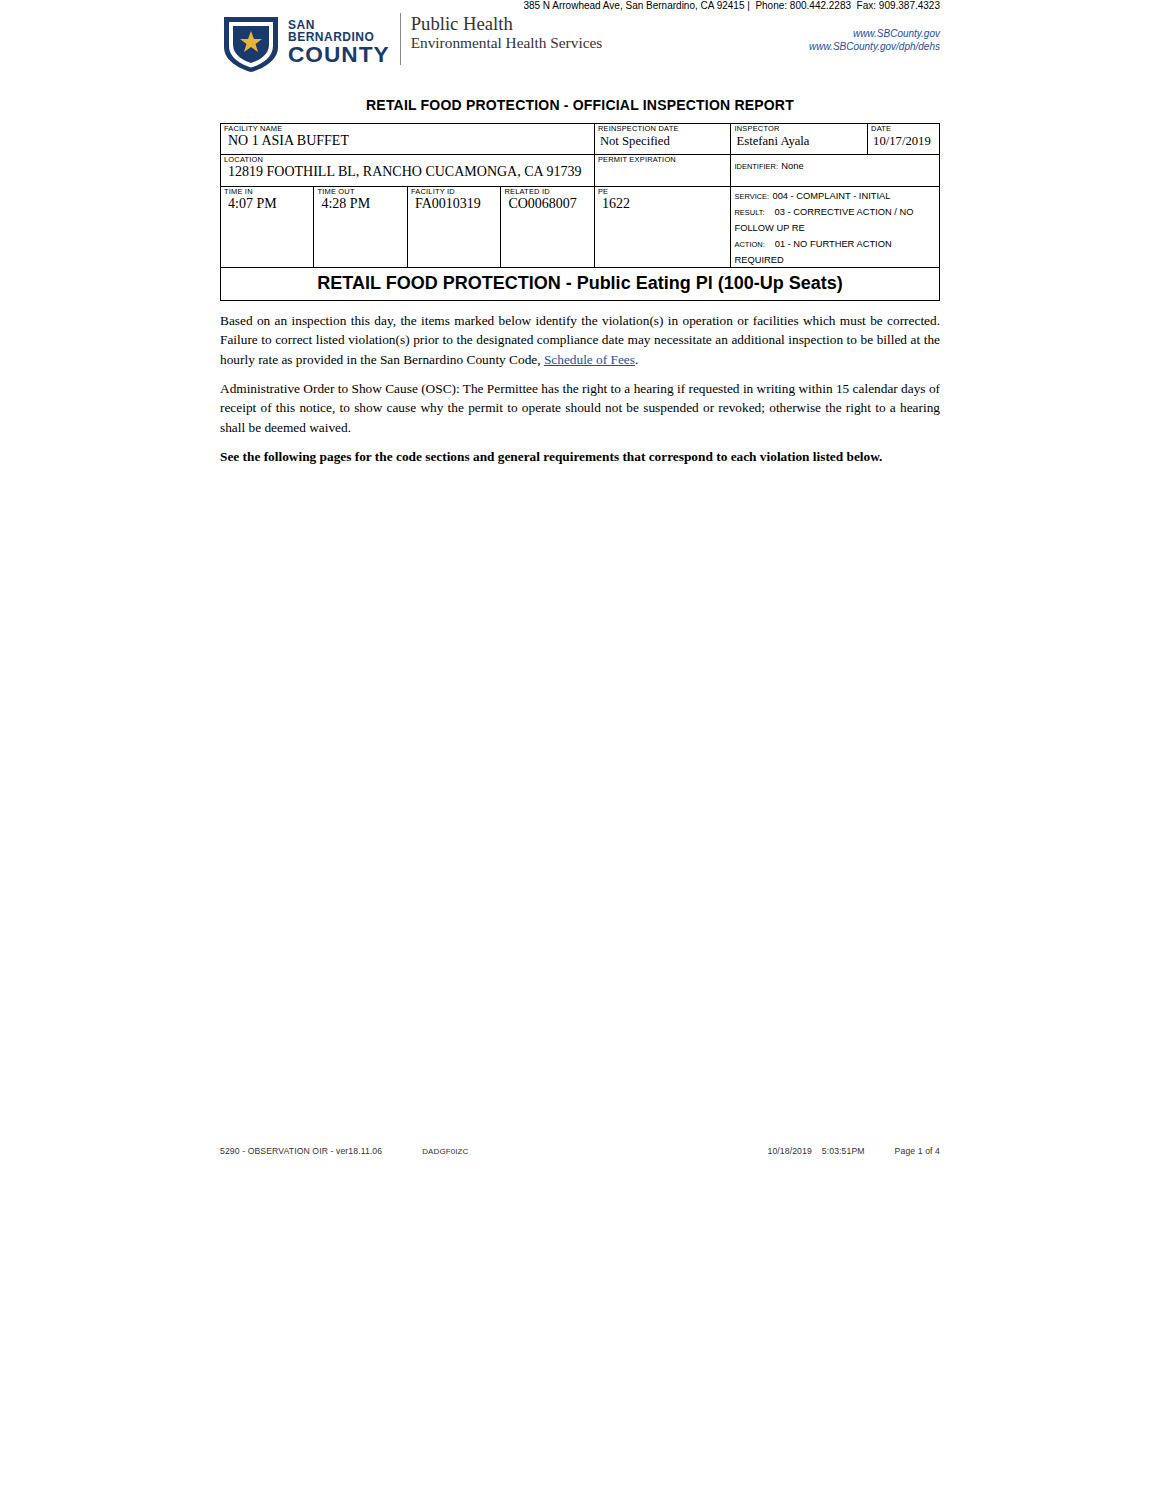385 N Arrowhead Ave, San Bernardino, CA 92415 | Phone: 800.442.2283 Fax: 909.387.4323
SAN
BERNARDINO
COUNTY
Public Health
Environmental Health Services
www.SBCounty.gov
www.SBCounty.gov/dph/dehs
RETAIL FOOD PROTECTION - OFFICIAL INSPECTION REPORT
| FACILITY NAME NO 1 ASIA BUFFET | REINSPECTION DATE Not Specified | INSPECTOR Estefani Ayala | DATE 10/17/2019 |
| LOCATION 12819 FOOTHILL BL, RANCHO CUCAMONGA, CA 91739 | PERMIT EXPIRATION | IDENTIFIER: None |
| TIME IN 4:07 PM | TIME OUT 4:28 PM | FACILITY ID FA0010319 | RELATED ID CO0068007 | PE 1622 | / SERVICE: 004 - COMPLAINT - INITIAL / / RESULT: 03 - CORRECTIVE ACTION / NO FOLLOW UP RE / / ACTION: 01 - NO FURTHER ACTION REQUIRED / |
RETAIL FOOD PROTECTION - Public Eating Pl (100-Up Seats)
Based on an inspection this day, the items marked below identify the violation(s) in operation or facilities which must be corrected. Failure to correct listed violation(s) prior to the designated compliance date may necessitate an additional inspection to be billed at the hourly rate as provided in the San Bernardino County Code, Schedule of Fees.
Administrative Order to Show Cause (OSC): The Permittee has the right to a hearing if requested in writing within 15 calendar days of receipt of this notice, to show cause why the permit to operate should not be suspended or revoked; otherwise the right to a hearing shall be deemed waived.
See the following pages for the code sections and general requirements that correspond to each violation listed below.
5290 - OBSERVATION OIR - ver18.11.06 DADGF0IZC
10/18/2019 5:03:51PM Page 1 of 4